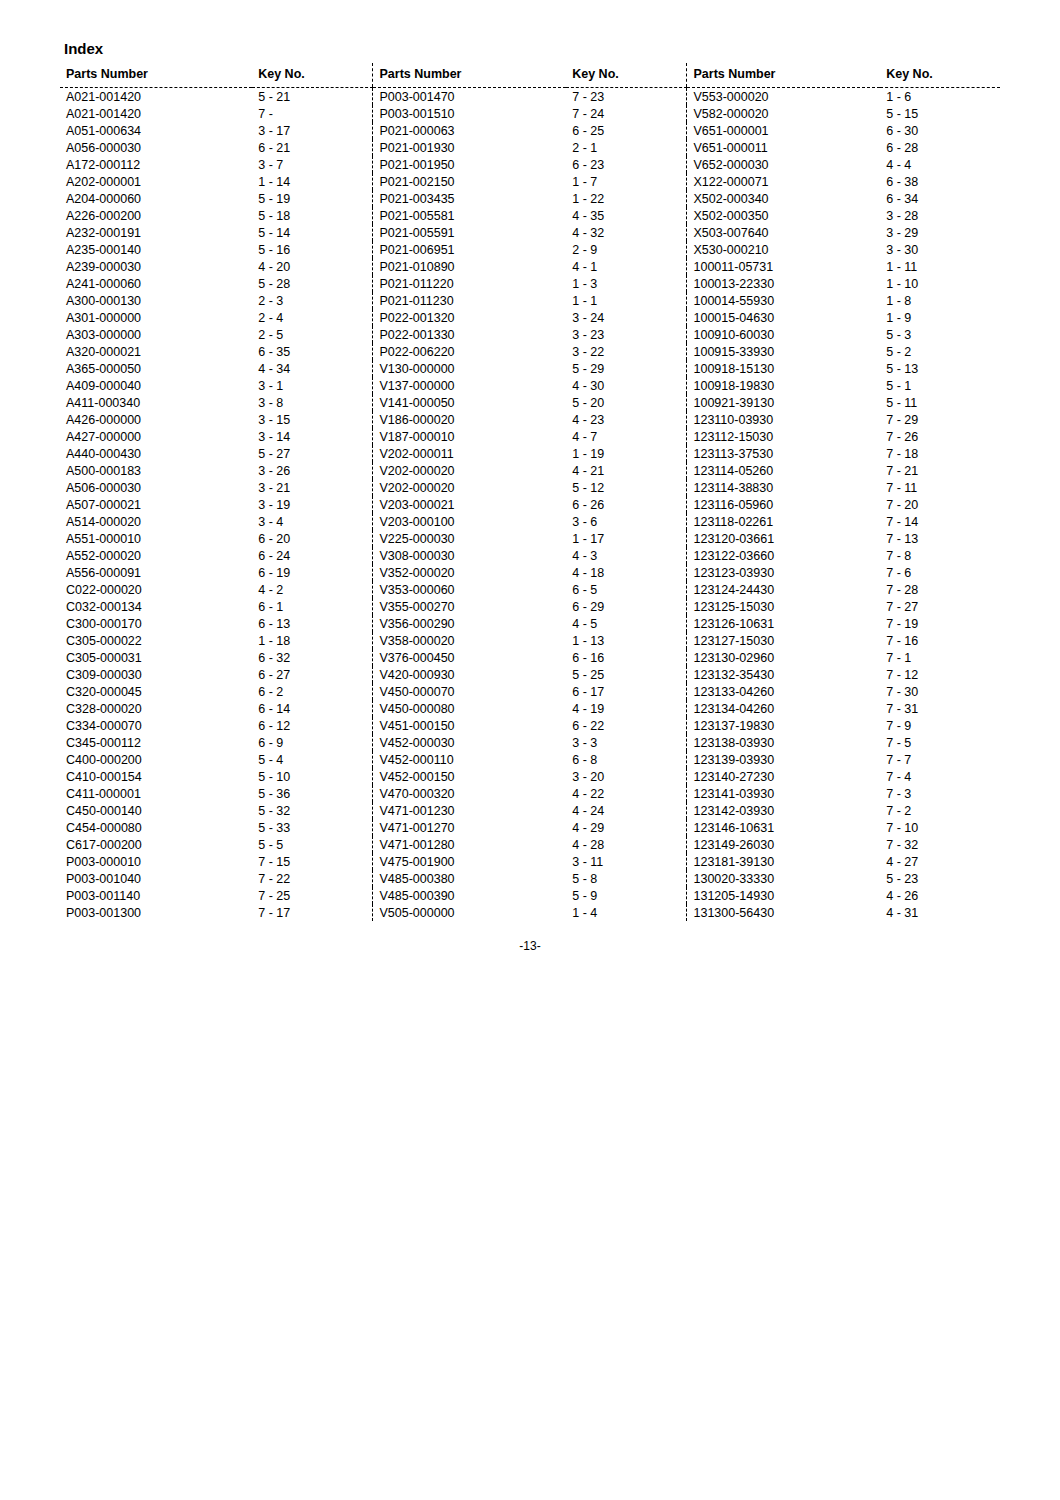Index
| Parts Number | Key No. | Parts Number | Key No. | Parts Number | Key No. |
| --- | --- | --- | --- | --- | --- |
| A021-001420 | 5 - 21 | P003-001470 | 7 - 23 | V553-000020 | 1 - 6 |
| A021-001420 | 7 - | P003-001510 | 7 - 24 | V582-000020 | 5 - 15 |
| A051-000634 | 3 - 17 | P021-000063 | 6 - 25 | V651-000001 | 6 - 30 |
| A056-000030 | 6 - 21 | P021-001930 | 2 - 1 | V651-000011 | 6 - 28 |
| A172-000112 | 3 - 7 | P021-001950 | 6 - 23 | V652-000030 | 4 - 4 |
| A202-000001 | 1 - 14 | P021-002150 | 1 - 7 | X122-000071 | 6 - 38 |
| A204-000060 | 5 - 19 | P021-003435 | 1 - 22 | X502-000340 | 6 - 34 |
| A226-000200 | 5 - 18 | P021-005581 | 4 - 35 | X502-000350 | 3 - 28 |
| A232-000191 | 5 - 14 | P021-005591 | 4 - 32 | X503-007640 | 3 - 29 |
| A235-000140 | 5 - 16 | P021-006951 | 2 - 9 | X530-000210 | 3 - 30 |
| A239-000030 | 4 - 20 | P021-010890 | 4 - 1 | 100011-05731 | 1 - 11 |
| A241-000060 | 5 - 28 | P021-011220 | 1 - 3 | 100013-22330 | 1 - 10 |
| A300-000130 | 2 - 3 | P021-011230 | 1 - 1 | 100014-55930 | 1 - 8 |
| A301-000000 | 2 - 4 | P022-001320 | 3 - 24 | 100015-04630 | 1 - 9 |
| A303-000000 | 2 - 5 | P022-001330 | 3 - 23 | 100910-60030 | 5 - 3 |
| A320-000021 | 6 - 35 | P022-006220 | 3 - 22 | 100915-33930 | 5 - 2 |
| A365-000050 | 4 - 34 | V130-000000 | 5 - 29 | 100918-15130 | 5 - 13 |
| A409-000040 | 3 - 1 | V137-000000 | 4 - 30 | 100918-19830 | 5 - 1 |
| A411-000340 | 3 - 8 | V141-000050 | 5 - 20 | 100921-39130 | 5 - 11 |
| A426-000000 | 3 - 15 | V186-000020 | 4 - 23 | 123110-03930 | 7 - 29 |
| A427-000000 | 3 - 14 | V187-000010 | 4 - 7 | 123112-15030 | 7 - 26 |
| A440-000430 | 5 - 27 | V202-000011 | 1 - 19 | 123113-37530 | 7 - 18 |
| A500-000183 | 3 - 26 | V202-000020 | 4 - 21 | 123114-05260 | 7 - 21 |
| A506-000030 | 3 - 21 | V202-000020 | 5 - 12 | 123114-38830 | 7 - 11 |
| A507-000021 | 3 - 19 | V203-000021 | 6 - 26 | 123116-05960 | 7 - 20 |
| A514-000020 | 3 - 4 | V203-000100 | 3 - 6 | 123118-02261 | 7 - 14 |
| A551-000010 | 6 - 20 | V225-000030 | 1 - 17 | 123120-03661 | 7 - 13 |
| A552-000020 | 6 - 24 | V308-000030 | 4 - 3 | 123122-03660 | 7 - 8 |
| A556-000091 | 6 - 19 | V352-000020 | 4 - 18 | 123123-03930 | 7 - 6 |
| C022-000020 | 4 - 2 | V353-000060 | 6 - 5 | 123124-24430 | 7 - 28 |
| C032-000134 | 6 - 1 | V355-000270 | 6 - 29 | 123125-15030 | 7 - 27 |
| C300-000170 | 6 - 13 | V356-000290 | 4 - 5 | 123126-10631 | 7 - 19 |
| C305-000022 | 1 - 18 | V358-000020 | 1 - 13 | 123127-15030 | 7 - 16 |
| C305-000031 | 6 - 32 | V376-000450 | 6 - 16 | 123130-02960 | 7 - 1 |
| C309-000030 | 6 - 27 | V420-000930 | 5 - 25 | 123132-35430 | 7 - 12 |
| C320-000045 | 6 - 2 | V450-000070 | 6 - 17 | 123133-04260 | 7 - 30 |
| C328-000020 | 6 - 14 | V450-000080 | 4 - 19 | 123134-04260 | 7 - 31 |
| C334-000070 | 6 - 12 | V451-000150 | 6 - 22 | 123137-19830 | 7 - 9 |
| C345-000112 | 6 - 9 | V452-000030 | 3 - 3 | 123138-03930 | 7 - 5 |
| C400-000200 | 5 - 4 | V452-000110 | 6 - 8 | 123139-03930 | 7 - 7 |
| C410-000154 | 5 - 10 | V452-000150 | 3 - 20 | 123140-27230 | 7 - 4 |
| C411-000001 | 5 - 36 | V470-000320 | 4 - 22 | 123141-03930 | 7 - 3 |
| C450-000140 | 5 - 32 | V471-001230 | 4 - 24 | 123142-03930 | 7 - 2 |
| C454-000080 | 5 - 33 | V471-001270 | 4 - 29 | 123146-10631 | 7 - 10 |
| C617-000200 | 5 - 5 | V471-001280 | 4 - 28 | 123149-26030 | 7 - 32 |
| P003-000010 | 7 - 15 | V475-001900 | 3 - 11 | 123181-39130 | 4 - 27 |
| P003-001040 | 7 - 22 | V485-000380 | 5 - 8 | 130020-33330 | 5 - 23 |
| P003-001140 | 7 - 25 | V485-000390 | 5 - 9 | 131205-14930 | 4 - 26 |
| P003-001300 | 7 - 17 | V505-000000 | 1 - 4 | 131300-56430 | 4 - 31 |
-13-